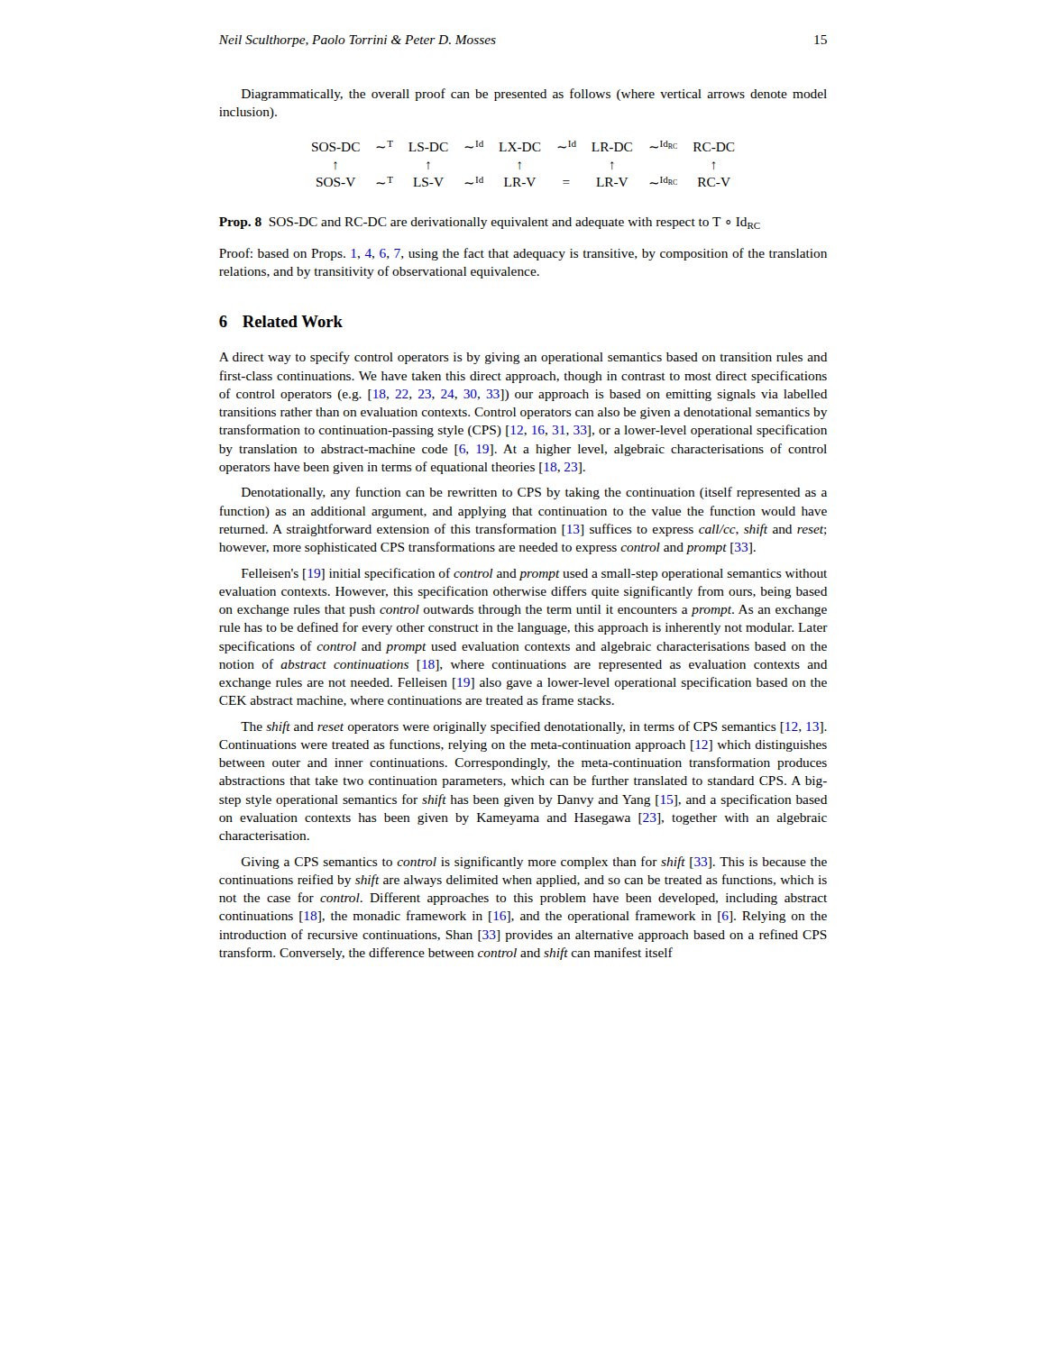Neil Sculthorpe, Paolo Torrini & Peter D. Mosses 15
Diagrammatically, the overall proof can be presented as follows (where vertical arrows denote model inclusion).
| SOS-DC | ∼ T | LS-DC | ∼ Id | LX-DC | ∼ Id | LR-DC | ∼ Id RC | RC-DC |
| ↑ | | ↑ | | ↑ | | ↑ | | ↑ |
| SOS-V | ∼ T | LS-V | ∼ Id | LR-V | = | LR-V | ∼ Id RC | RC-V |
Prop. 8 SOS-DC and RC-DC are derivationally equivalent and adequate with respect to T ∘ IdRC
Proof: based on Props. 1, 4, 6, 7, using the fact that adequacy is transitive, by composition of the translation relations, and by transitivity of observational equivalence.
6 Related Work
A direct way to specify control operators is by giving an operational semantics based on transition rules and first-class continuations. We have taken this direct approach, though in contrast to most direct specifications of control operators (e.g. [18, 22, 23, 24, 30, 33]) our approach is based on emitting signals via labelled transitions rather than on evaluation contexts. Control operators can also be given a denotational semantics by transformation to continuation-passing style (CPS) [12, 16, 31, 33], or a lower-level operational specification by translation to abstract-machine code [6, 19]. At a higher level, algebraic characterisations of control operators have been given in terms of equational theories [18, 23].
Denotationally, any function can be rewritten to CPS by taking the continuation (itself represented as a function) as an additional argument, and applying that continuation to the value the function would have returned. A straightforward extension of this transformation [13] suffices to express call/cc, shift and reset; however, more sophisticated CPS transformations are needed to express control and prompt [33].
Felleisen's [19] initial specification of control and prompt used a small-step operational semantics without evaluation contexts. However, this specification otherwise differs quite significantly from ours, being based on exchange rules that push control outwards through the term until it encounters a prompt. As an exchange rule has to be defined for every other construct in the language, this approach is inherently not modular. Later specifications of control and prompt used evaluation contexts and algebraic characterisations based on the notion of abstract continuations [18], where continuations are represented as evaluation contexts and exchange rules are not needed. Felleisen [19] also gave a lower-level operational specification based on the CEK abstract machine, where continuations are treated as frame stacks.
The shift and reset operators were originally specified denotationally, in terms of CPS semantics [12, 13]. Continuations were treated as functions, relying on the meta-continuation approach [12] which distinguishes between outer and inner continuations. Correspondingly, the meta-continuation transformation produces abstractions that take two continuation parameters, which can be further translated to standard CPS. A big-step style operational semantics for shift has been given by Danvy and Yang [15], and a specification based on evaluation contexts has been given by Kameyama and Hasegawa [23], together with an algebraic characterisation.
Giving a CPS semantics to control is significantly more complex than for shift [33]. This is because the continuations reified by shift are always delimited when applied, and so can be treated as functions, which is not the case for control. Different approaches to this problem have been developed, including abstract continuations [18], the monadic framework in [16], and the operational framework in [6]. Relying on the introduction of recursive continuations, Shan [33] provides an alternative approach based on a refined CPS transform. Conversely, the difference between control and shift can manifest itself